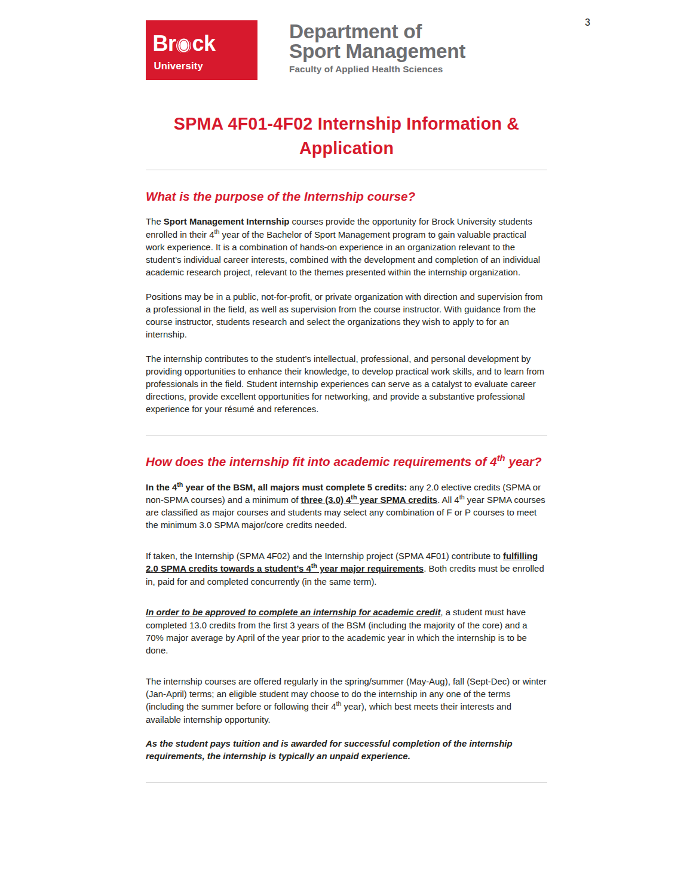3
Br ck
University
Department of
Sport Management
Faculty of Applied Health Sciences
SPMA 4F01-4F02 Internship Information & Application
What is the purpose of the Internship course?
The Sport Management Internship courses provide the opportunity for Brock University students enrolled in their 4th year of the Bachelor of Sport Management program to gain valuable practical work experience. It is a combination of hands-on experience in an organization relevant to the student’s individual career interests, combined with the development and completion of an individual academic research project, relevant to the themes presented within the internship organization.
Positions may be in a public, not-for-profit, or private organization with direction and supervision from a professional in the field, as well as supervision from the course instructor. With guidance from the course instructor, students research and select the organizations they wish to apply to for an internship.
The internship contributes to the student’s intellectual, professional, and personal development by providing opportunities to enhance their knowledge, to develop practical work skills, and to learn from professionals in the field. Student internship experiences can serve as a catalyst to evaluate career directions, provide excellent opportunities for networking, and provide a substantive professional experience for your résumé and references.
How does the internship fit into academic requirements of 4th year?
In the 4th year of the BSM, all majors must complete 5 credits: any 2.0 elective credits (SPMA or non-SPMA courses) and a minimum of three (3.0) 4th year SPMA credits. All 4th year SPMA courses are classified as major courses and students may select any combination of F or P courses to meet the minimum 3.0 SPMA major/core credits needed.
If taken, the Internship (SPMA 4F02) and the Internship project (SPMA 4F01) contribute to fulfilling 2.0 SPMA credits towards a student’s 4th year major requirements. Both credits must be enrolled in, paid for and completed concurrently (in the same term).
In order to be approved to complete an internship for academic credit, a student must have completed 13.0 credits from the first 3 years of the BSM (including the majority of the core) and a 70% major average by April of the year prior to the academic year in which the internship is to be done.
The internship courses are offered regularly in the spring/summer (May-Aug), fall (Sept-Dec) or winter (Jan-April) terms; an eligible student may choose to do the internship in any one of the terms (including the summer before or following their 4th year), which best meets their interests and available internship opportunity.
As the student pays tuition and is awarded for successful completion of the internship requirements, the internship is typically an unpaid experience.